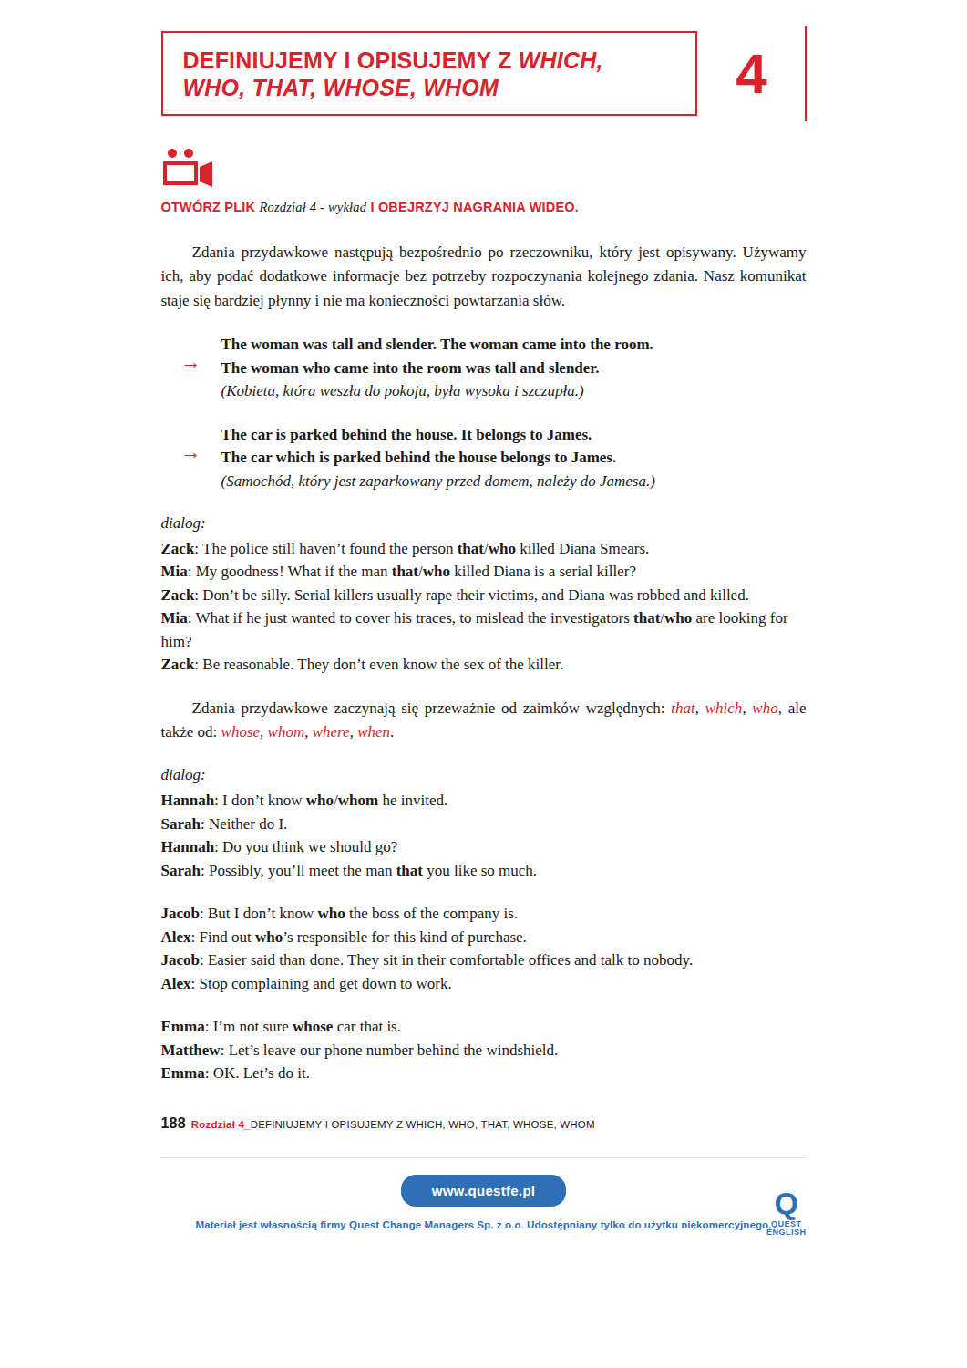Definiujemy i opisujemy z which,
who, that, whose, whom
4
OTWÓRZ PLIK Rozdział 4 - wykład I OBEJRZYJ NAGRANIA WIDEO.
Zdania przydawkowe następują bezpośrednio po rzeczowniku, który jest opisywany. Używamy ich, aby podać dodatkowe informacje bez potrzeby rozpoczynania kolejnego zdania. Nasz komunikat staje się bardziej płynny i nie ma konieczności powtarzania słów.
→
The woman was tall and slender. The woman came into the room.
The woman who came into the room was tall and slender.
(Kobieta, która weszła do pokoju, była wysoka i szczupła.)
→
The car is parked behind the house. It belongs to James.
The car which is parked behind the house belongs to James.
(Samochód, który jest zaparkowany przed domem, należy do Jamesa.)
dialog:
Zack: The police still haven’t found the person that/who killed Diana Smears.
Mia: My goodness! What if the man that/who killed Diana is a serial killer?
Zack: Don’t be silly. Serial killers usually rape their victims, and Diana was robbed and killed.
Mia: What if he just wanted to cover his traces, to mislead the investigators that/who are looking for him?
Zack: Be reasonable. They don’t even know the sex of the killer.
Zdania przydawkowe zaczynają się przeważnie od zaimków względnych: that, which, who, ale także od: whose, whom, where, when.
dialog:
Hannah: I don’t know who/whom he invited.
Sarah: Neither do I.
Hannah: Do you think we should go?
Sarah: Possibly, you’ll meet the man that you like so much.
Jacob: But I don’t know who the boss of the company is.
Alex: Find out who’s responsible for this kind of purchase.
Jacob: Easier said than done. They sit in their comfortable offices and talk to nobody.
Alex: Stop complaining and get down to work.
Emma: I’m not sure whose car that is.
Matthew: Let’s leave our phone number behind the windshield.
Emma: OK. Let’s do it.
188 Rozdział 4_DEFINIUJEMY I OPISUJEMY Z WHICH, WHO, THAT, WHOSE, WHOM
www.questfe.pl
Materiał jest własnością firmy Quest Change Managers Sp. z o.o. Udostępniany tylko do użytku niekomercyjnego.
Q QUEST ENGLISH